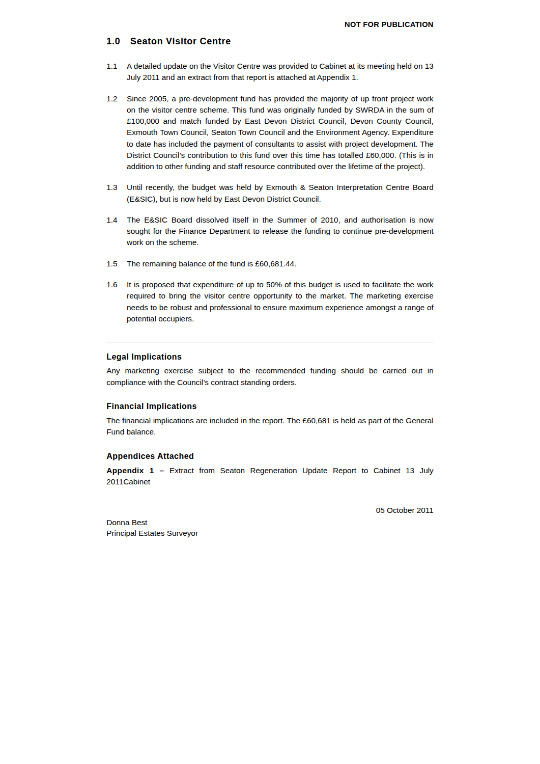NOT FOR PUBLICATION
1.0 Seaton Visitor Centre
1.1
A detailed update on the Visitor Centre was provided to Cabinet at its meeting held on 13 July 2011 and an extract from that report is attached at Appendix 1.
1.2
Since 2005, a pre-development fund has provided the majority of up front project work on the visitor centre scheme. This fund was originally funded by SWRDA in the sum of £100,000 and match funded by East Devon District Council, Devon County Council, Exmouth Town Council, Seaton Town Council and the Environment Agency. Expenditure to date has included the payment of consultants to assist with project development. The District Council’s contribution to this fund over this time has totalled £60,000. (This is in addition to other funding and staff resource contributed over the lifetime of the project).
1.3
Until recently, the budget was held by Exmouth & Seaton Interpretation Centre Board (E&SIC), but is now held by East Devon District Council.
1.4
The E&SIC Board dissolved itself in the Summer of 2010, and authorisation is now sought for the Finance Department to release the funding to continue pre-development work on the scheme.
1.5
The remaining balance of the fund is £60,681.44.
1.6
It is proposed that expenditure of up to 50% of this budget is used to facilitate the work required to bring the visitor centre opportunity to the market. The marketing exercise needs to be robust and professional to ensure maximum experience amongst a range of potential occupiers.
Legal Implications
Any marketing exercise subject to the recommended funding should be carried out in compliance with the Council’s contract standing orders.
Financial Implications
The financial implications are included in the report. The £60,681 is held as part of the General Fund balance.
Appendices Attached
Appendix 1 – Extract from Seaton Regeneration Update Report to Cabinet 13 July 2011Cabinet
05 October 2011
Donna Best
Principal Estates Surveyor